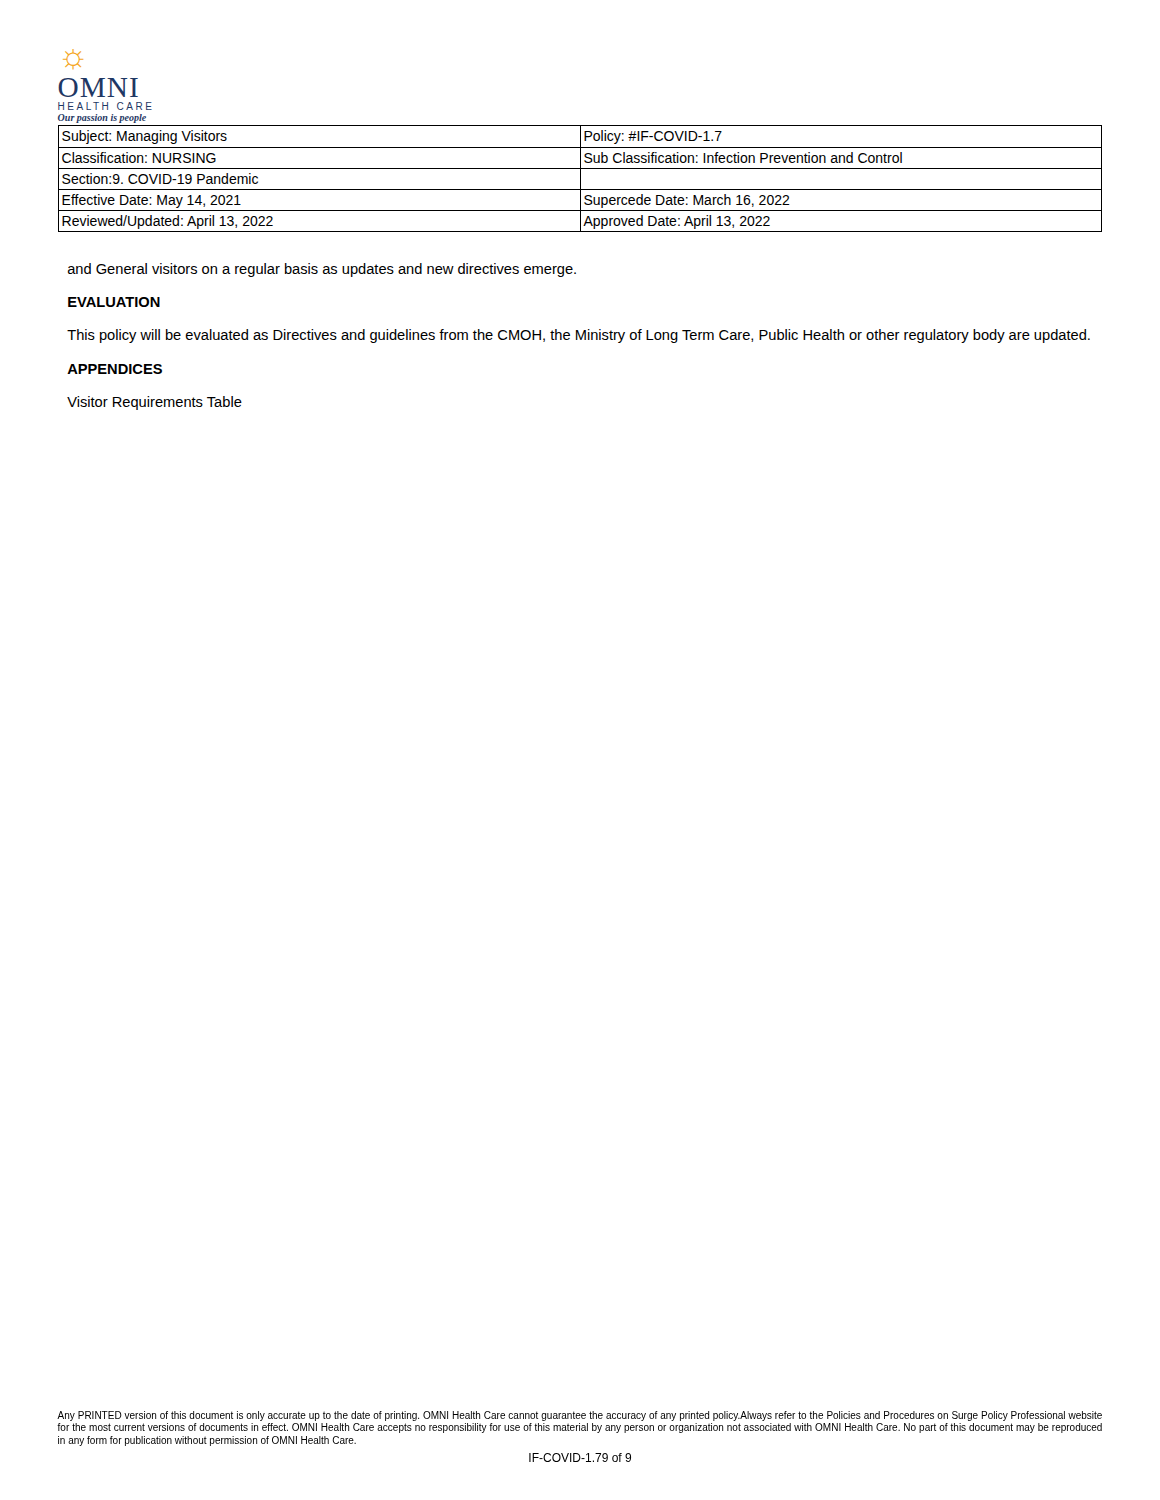☼
OMNI
HEALTH CARE
Our passion is people
| Subject: Managing Visitors | Policy: #IF-COVID-1.7 |
| Classification: NURSING | Sub Classification: Infection Prevention and Control |
| Section:9. COVID-19 Pandemic | |
| Effective Date: May 14, 2021 | Supercede Date: March 16, 2022 |
| Reviewed/Updated: April 13, 2022 | Approved Date: April 13, 2022 |
and General visitors on a regular basis as updates and new directives emerge.
EVALUATION
This policy will be evaluated as Directives and guidelines from the CMOH, the Ministry of Long Term Care, Public Health or other regulatory body are updated.
APPENDICES
Visitor Requirements Table
Any PRINTED version of this document is only accurate up to the date of printing. OMNI Health Care cannot guarantee the accuracy of any printed policy.Always refer to the Policies and Procedures on Surge Policy Professional website for the most current versions of documents in effect. OMNI Health Care accepts no responsibility for use of this material by any person or organization not associated with OMNI Health Care. No part of this document may be reproduced in any form for publication without permission of OMNI Health Care.
IF-COVID-1.79 of 9